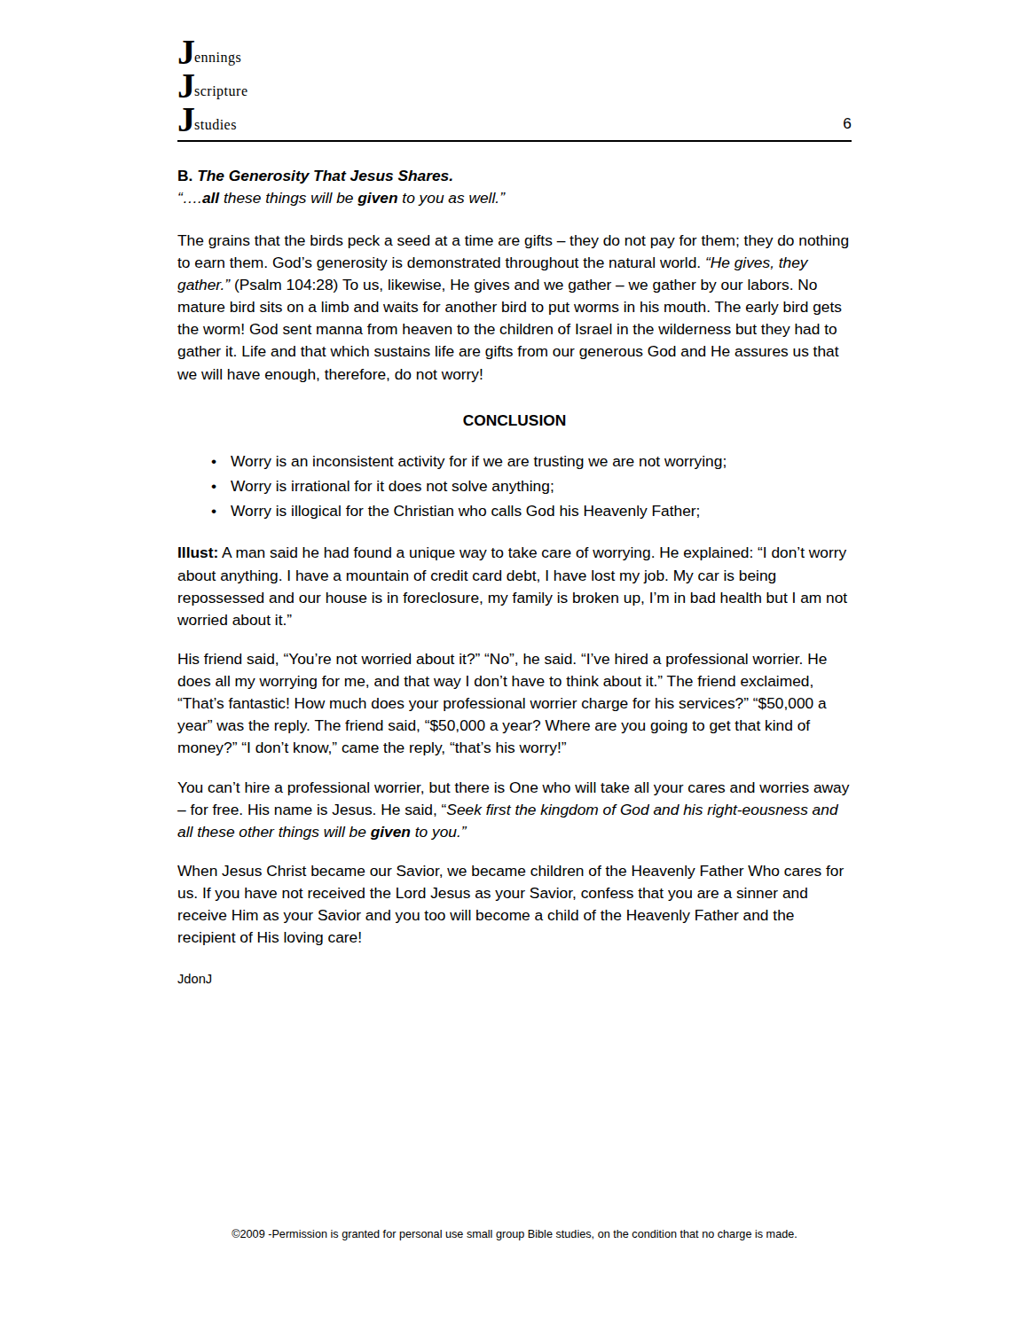Jennings Jscripture Jstudies
6
B. The Generosity That Jesus Shares.
“….all these things will be given to you as well.”
The grains that the birds peck a seed at a time are gifts – they do not pay for them; they do nothing to earn them. God’s generosity is demonstrated throughout the natural world. “He gives, they gather.” (Psalm 104:28) To us, likewise, He gives and we gather – we gather by our labors. No mature bird sits on a limb and waits for another bird to put worms in his mouth. The early bird gets the worm! God sent manna from heaven to the children of Israel in the wilderness but they had to gather it. Life and that which sustains life are gifts from our generous God and He assures us that we will have enough, therefore, do not worry!
CONCLUSION
Worry is an inconsistent activity for if we are trusting we are not worrying;
Worry is irrational for it does not solve anything;
Worry is illogical for the Christian who calls God his Heavenly Father;
Illust: A man said he had found a unique way to take care of worrying. He explained: “I don’t worry about anything. I have a mountain of credit card debt, I have lost my job. My car is being repossessed and our house is in foreclosure, my family is broken up, I’m in bad health but I am not worried about it.”
His friend said, “You’re not worried about it?” “No”, he said. “I’ve hired a professional worrier. He does all my worrying for me, and that way I don’t have to think about it.” The friend exclaimed, “That’s fantastic! How much does your professional worrier charge for his services?” “$50,000 a year” was the reply. The friend said, “$50,000 a year? Where are you going to get that kind of money?” “I don’t know,” came the reply, “that’s his worry!”
You can’t hire a professional worrier, but there is One who will take all your cares and worries away – for free. His name is Jesus. He said, “Seek first the kingdom of God and his right-eousness and all these other things will be given to you.”
When Jesus Christ became our Savior, we became children of the Heavenly Father Who cares for us. If you have not received the Lord Jesus as your Savior, confess that you are a sinner and receive Him as your Savior and you too will become a child of the Heavenly Father and the recipient of His loving care!
JdonJ
©2009 -Permission is granted for personal use small group Bible studies, on the condition that no charge is made.